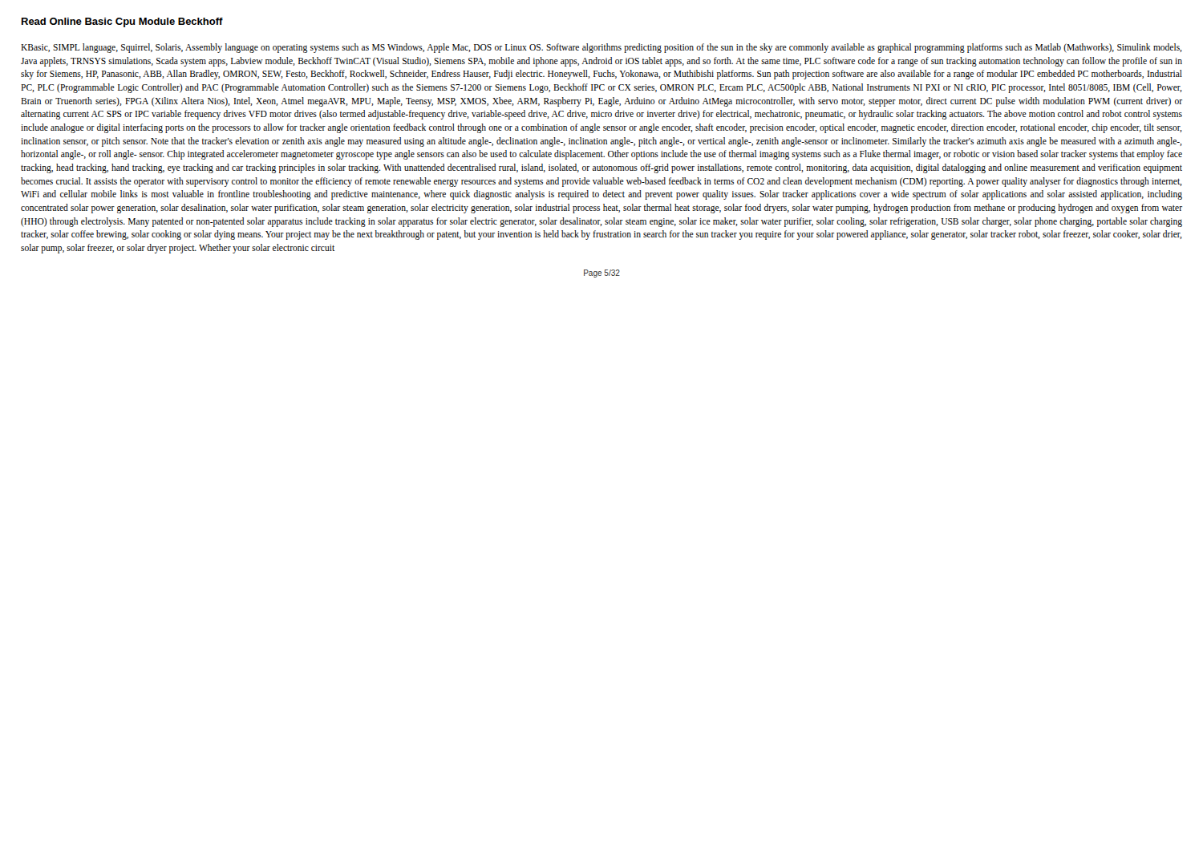Read Online Basic Cpu Module Beckhoff
KBasic, SIMPL language, Squirrel, Solaris, Assembly language on operating systems such as MS Windows, Apple Mac, DOS or Linux OS. Software algorithms predicting position of the sun in the sky are commonly available as graphical programming platforms such as Matlab (Mathworks), Simulink models, Java applets, TRNSYS simulations, Scada system apps, Labview module, Beckhoff TwinCAT (Visual Studio), Siemens SPA, mobile and iphone apps, Android or iOS tablet apps, and so forth. At the same time, PLC software code for a range of sun tracking automation technology can follow the profile of sun in sky for Siemens, HP, Panasonic, ABB, Allan Bradley, OMRON, SEW, Festo, Beckhoff, Rockwell, Schneider, Endress Hauser, Fudji electric. Honeywell, Fuchs, Yokonawa, or Muthibishi platforms. Sun path projection software are also available for a range of modular IPC embedded PC motherboards, Industrial PC, PLC (Programmable Logic Controller) and PAC (Programmable Automation Controller) such as the Siemens S7-1200 or Siemens Logo, Beckhoff IPC or CX series, OMRON PLC, Ercam PLC, AC500plc ABB, National Instruments NI PXI or NI cRIO, PIC processor, Intel 8051/8085, IBM (Cell, Power, Brain or Truenorth series), FPGA (Xilinx Altera Nios), Intel, Xeon, Atmel megaAVR, MPU, Maple, Teensy, MSP, XMOS, Xbee, ARM, Raspberry Pi, Eagle, Arduino or Arduino AtMega microcontroller, with servo motor, stepper motor, direct current DC pulse width modulation PWM (current driver) or alternating current AC SPS or IPC variable frequency drives VFD motor drives (also termed adjustable-frequency drive, variable-speed drive, AC drive, micro drive or inverter drive) for electrical, mechatronic, pneumatic, or hydraulic solar tracking actuators. The above motion control and robot control systems include analogue or digital interfacing ports on the processors to allow for tracker angle orientation feedback control through one or a combination of angle sensor or angle encoder, shaft encoder, precision encoder, optical encoder, magnetic encoder, direction encoder, rotational encoder, chip encoder, tilt sensor, inclination sensor, or pitch sensor. Note that the tracker's elevation or zenith axis angle may measured using an altitude angle-, declination angle-, inclination angle-, pitch angle-, or vertical angle-, zenith angle-sensor or inclinometer. Similarly the tracker's azimuth axis angle be measured with a azimuth angle-, horizontal angle-, or roll angle- sensor. Chip integrated accelerometer magnetometer gyroscope type angle sensors can also be used to calculate displacement. Other options include the use of thermal imaging systems such as a Fluke thermal imager, or robotic or vision based solar tracker systems that employ face tracking, head tracking, hand tracking, eye tracking and car tracking principles in solar tracking. With unattended decentralised rural, island, isolated, or autonomous off-grid power installations, remote control, monitoring, data acquisition, digital datalogging and online measurement and verification equipment becomes crucial. It assists the operator with supervisory control to monitor the efficiency of remote renewable energy resources and systems and provide valuable web-based feedback in terms of CO2 and clean development mechanism (CDM) reporting. A power quality analyser for diagnostics through internet, WiFi and cellular mobile links is most valuable in frontline troubleshooting and predictive maintenance, where quick diagnostic analysis is required to detect and prevent power quality issues. Solar tracker applications cover a wide spectrum of solar applications and solar assisted application, including concentrated solar power generation, solar desalination, solar water purification, solar steam generation, solar electricity generation, solar industrial process heat, solar thermal heat storage, solar food dryers, solar water pumping, hydrogen production from methane or producing hydrogen and oxygen from water (HHO) through electrolysis. Many patented or non-patented solar apparatus include tracking in solar apparatus for solar electric generator, solar desalinator, solar steam engine, solar ice maker, solar water purifier, solar cooling, solar refrigeration, USB solar charger, solar phone charging, portable solar charging tracker, solar coffee brewing, solar cooking or solar dying means. Your project may be the next breakthrough or patent, but your invention is held back by frustration in search for the sun tracker you require for your solar powered appliance, solar generator, solar tracker robot, solar freezer, solar cooker, solar drier, solar pump, solar freezer, or solar dryer project. Whether your solar electronic circuit
Page 5/32